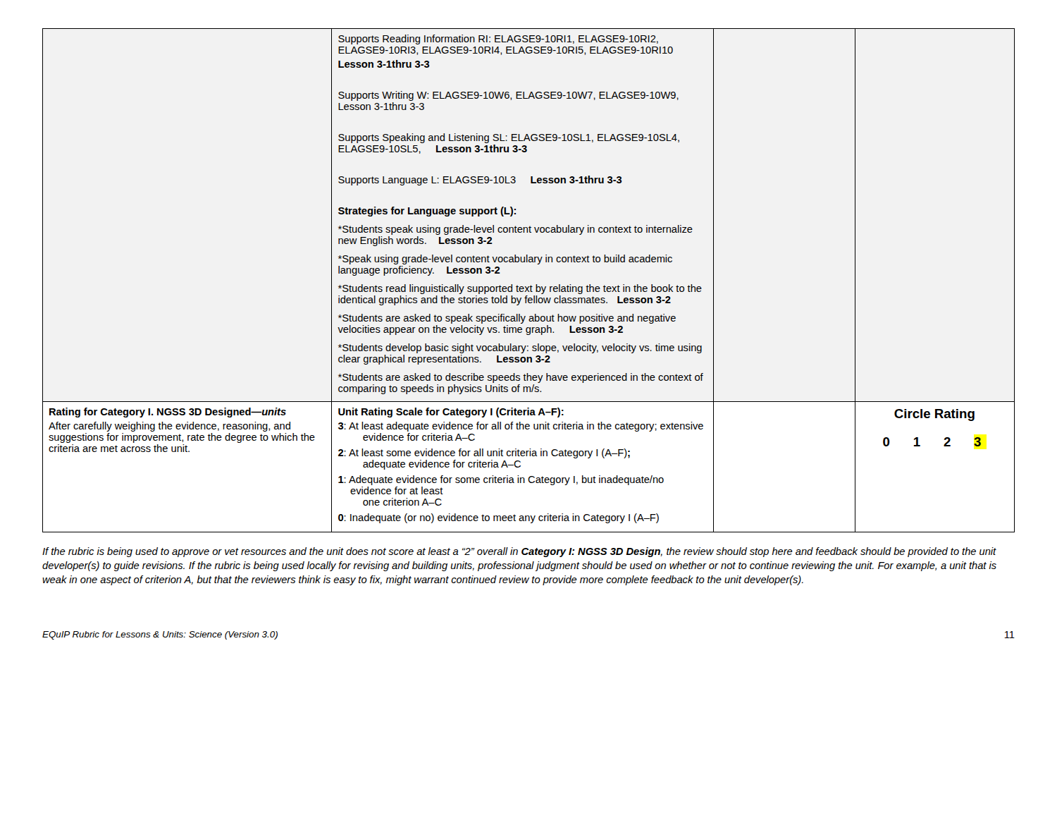| | Supports Reading Information RI: ELAGSE9-10RI1, ELAGSE9-10RI2, ELAGSE9-10RI3, ELAGSE9-10RI4, ELAGSE9-10RI5, ELAGSE9-10RI10 Lesson 3-1thru 3-3 Supports Writing W: ELAGSE9-10W6, ELAGSE9-10W7, ELAGSE9-10W9, Lesson 3-1thru 3-3 Supports Speaking and Listening SL: ELAGSE9-10SL1, ELAGSE9-10SL4, ELAGSE9-10SL5, Lesson 3-1thru 3-3 Supports Language L: ELAGSE9-10L3 Lesson 3-1thru 3-3 Strategies for Language support (L): *Students speak using grade-level content vocabulary in context to internalize new English words. Lesson 3-2 *Speak using grade-level content vocabulary in context to build academic language proficiency. Lesson 3-2 *Students read linguistically supported text by relating the text in the book to the identical graphics and the stories told by fellow classmates. Lesson 3-2 *Students are asked to speak specifically about how positive and negative velocities appear on the velocity vs. time graph. Lesson 3-2 *Students develop basic sight vocabulary: slope, velocity, velocity vs. time using clear graphical representations. Lesson 3-2 *Students are asked to describe speeds they have experienced in the context of comparing to speeds in physics Units of m/s. | | |
| Rating for Category I. NGSS 3D Designed— units After carefully weighing the evidence, reasoning, and suggestions for improvement, rate the degree to which the criteria are met across the unit. | Unit Rating Scale for Category I (Criteria A–F): 3 : At least adequate evidence for all of the unit criteria in the category; extensive evidence for criteria A–C 2 : At least some evidence for all unit criteria in Category I (A–F) ; adequate evidence for criteria A–C 1 : Adequate evidence for some criteria in Category I, but inadequate/no evidence for at least one criterion A–C 0 : Inadequate (or no) evidence to meet any criteria in Category I (A–F) | | Circle Rating 0 1 2 3 |
If the rubric is being used to approve or vet resources and the unit does not score at least a “2” overall in Category I: NGSS 3D Design, the review should stop here and feedback should be provided to the unit developer(s) to guide revisions. If the rubric is being used locally for revising and building units, professional judgment should be used on whether or not to continue reviewing the unit. For example, a unit that is weak in one aspect of criterion A, but that the reviewers think is easy to fix, might warrant continued review to provide more complete feedback to the unit developer(s).
EQuIP Rubric for Lessons & Units: Science (Version 3.0) 11